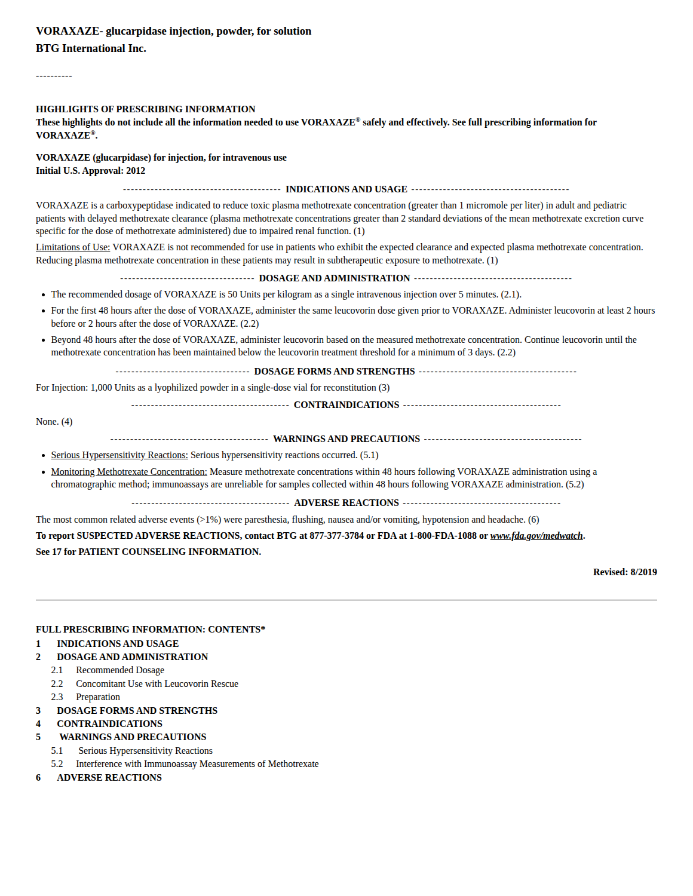VORAXAZE- glucarpidase injection, powder, for solution
BTG International Inc.
----------
HIGHLIGHTS OF PRESCRIBING INFORMATION
These highlights do not include all the information needed to use VORAXAZE® safely and effectively. See full prescribing information for VORAXAZE®.
VORAXAZE (glucarpidase) for injection, for intravenous use
Initial U.S. Approval: 2012
---------------------------------------- INDICATIONS AND USAGE ----------------------------------------
VORAXAZE is a carboxypeptidase indicated to reduce toxic plasma methotrexate concentration (greater than 1 micromole per liter) in adult and pediatric patients with delayed methotrexate clearance (plasma methotrexate concentrations greater than 2 standard deviations of the mean methotrexate excretion curve specific for the dose of methotrexate administered) due to impaired renal function. (1)
Limitations of Use: VORAXAZE is not recommended for use in patients who exhibit the expected clearance and expected plasma methotrexate concentration. Reducing plasma methotrexate concentration in these patients may result in subtherapeutic exposure to methotrexate. (1)
---------------------------------- DOSAGE AND ADMINISTRATION ----------------------------------------
The recommended dosage of VORAXAZE is 50 Units per kilogram as a single intravenous injection over 5 minutes. (2.1).
For the first 48 hours after the dose of VORAXAZE, administer the same leucovorin dose given prior to VORAXAZE. Administer leucovorin at least 2 hours before or 2 hours after the dose of VORAXAZE. (2.2)
Beyond 48 hours after the dose of VORAXAZE, administer leucovorin based on the measured methotrexate concentration. Continue leucovorin until the methotrexate concentration has been maintained below the leucovorin treatment threshold for a minimum of 3 days. (2.2)
---------------------------------- DOSAGE FORMS AND STRENGTHS ----------------------------------------
For Injection: 1,000 Units as a lyophilized powder in a single-dose vial for reconstitution (3)
---------------------------------------- CONTRAINDICATIONS ----------------------------------------
None. (4)
---------------------------------------- WARNINGS AND PRECAUTIONS ----------------------------------------
Serious Hypersensitivity Reactions: Serious hypersensitivity reactions occurred. (5.1)
Monitoring Methotrexate Concentration: Measure methotrexate concentrations within 48 hours following VORAXAZE administration using a chromatographic method; immunoassays are unreliable for samples collected within 48 hours following VORAXAZE administration. (5.2)
---------------------------------------- ADVERSE REACTIONS ----------------------------------------
The most common related adverse events (>1%) were paresthesia, flushing, nausea and/or vomiting, hypotension and headache. (6)
To report SUSPECTED ADVERSE REACTIONS, contact BTG at 877-377-3784 or FDA at 1-800-FDA-1088 or www.fda.gov/medwatch.
See 17 for PATIENT COUNSELING INFORMATION.
Revised: 8/2019
FULL PRESCRIBING INFORMATION: CONTENTS*
1 INDICATIONS AND USAGE
2 DOSAGE AND ADMINISTRATION
2.1 Recommended Dosage
2.2 Concomitant Use with Leucovorin Rescue
2.3 Preparation
3 DOSAGE FORMS AND STRENGTHS
4 CONTRAINDICATIONS
5 WARNINGS AND PRECAUTIONS
5.1 Serious Hypersensitivity Reactions
5.2 Interference with Immunoassay Measurements of Methotrexate
6 ADVERSE REACTIONS